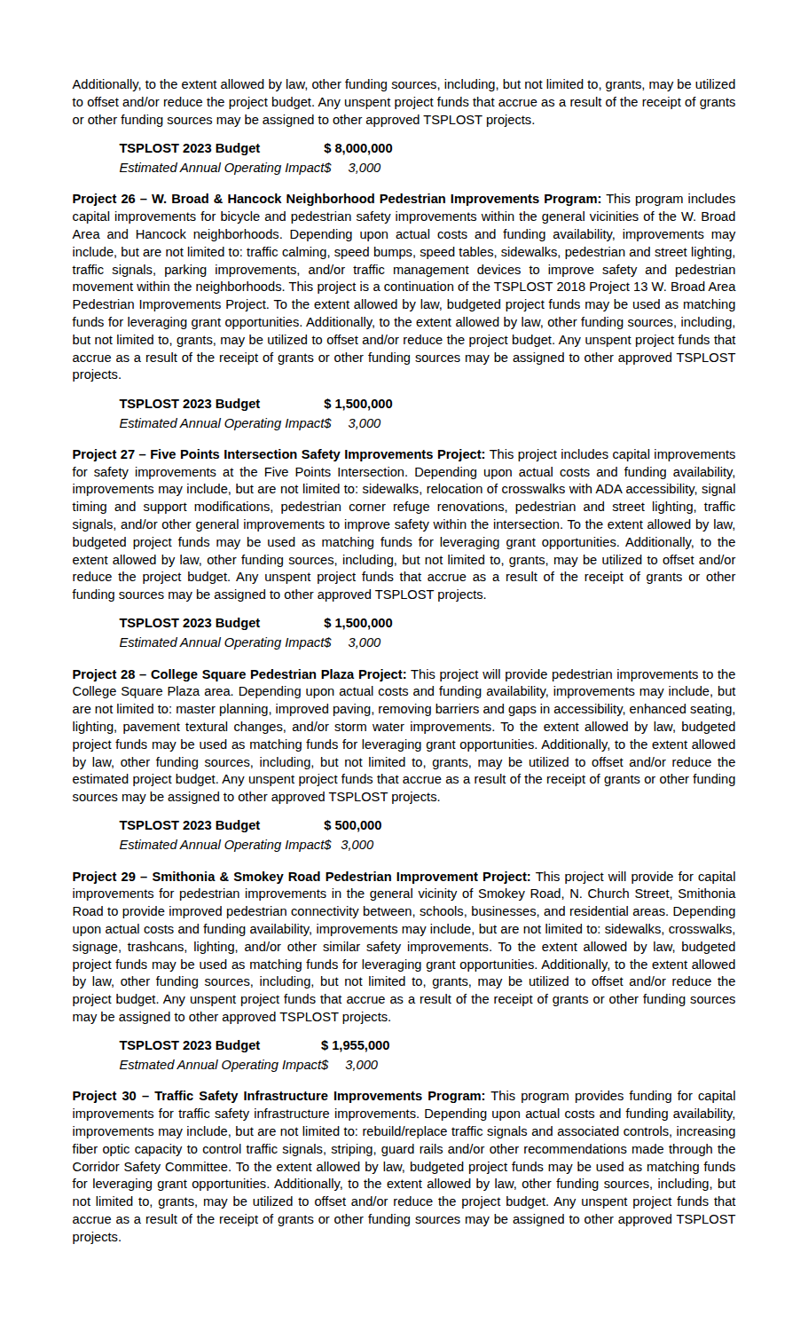Additionally, to the extent allowed by law, other funding sources, including, but not limited to, grants, may be utilized to offset and/or reduce the project budget. Any unspent project funds that accrue as a result of the receipt of grants or other funding sources may be assigned to other approved TSPLOST projects.
| TSPLOST 2023 Budget | $ 8,000,000 |
| Estimated Annual Operating Impact | $ 3,000 |
Project 26 – W. Broad & Hancock Neighborhood Pedestrian Improvements Program: This program includes capital improvements for bicycle and pedestrian safety improvements within the general vicinities of the W. Broad Area and Hancock neighborhoods. Depending upon actual costs and funding availability, improvements may include, but are not limited to: traffic calming, speed bumps, speed tables, sidewalks, pedestrian and street lighting, traffic signals, parking improvements, and/or traffic management devices to improve safety and pedestrian movement within the neighborhoods. This project is a continuation of the TSPLOST 2018 Project 13 W. Broad Area Pedestrian Improvements Project. To the extent allowed by law, budgeted project funds may be used as matching funds for leveraging grant opportunities. Additionally, to the extent allowed by law, other funding sources, including, but not limited to, grants, may be utilized to offset and/or reduce the project budget. Any unspent project funds that accrue as a result of the receipt of grants or other funding sources may be assigned to other approved TSPLOST projects.
| TSPLOST 2023 Budget | $ 1,500,000 |
| Estimated Annual Operating Impact | $ 3,000 |
Project 27 – Five Points Intersection Safety Improvements Project: This project includes capital improvements for safety improvements at the Five Points Intersection. Depending upon actual costs and funding availability, improvements may include, but are not limited to: sidewalks, relocation of crosswalks with ADA accessibility, signal timing and support modifications, pedestrian corner refuge renovations, pedestrian and street lighting, traffic signals, and/or other general improvements to improve safety within the intersection. To the extent allowed by law, budgeted project funds may be used as matching funds for leveraging grant opportunities. Additionally, to the extent allowed by law, other funding sources, including, but not limited to, grants, may be utilized to offset and/or reduce the project budget. Any unspent project funds that accrue as a result of the receipt of grants or other funding sources may be assigned to other approved TSPLOST projects.
| TSPLOST 2023 Budget | $ 1,500,000 |
| Estimated Annual Operating Impact | $ 3,000 |
Project 28 – College Square Pedestrian Plaza Project: This project will provide pedestrian improvements to the College Square Plaza area. Depending upon actual costs and funding availability, improvements may include, but are not limited to: master planning, improved paving, removing barriers and gaps in accessibility, enhanced seating, lighting, pavement textural changes, and/or storm water improvements. To the extent allowed by law, budgeted project funds may be used as matching funds for leveraging grant opportunities. Additionally, to the extent allowed by law, other funding sources, including, but not limited to, grants, may be utilized to offset and/or reduce the estimated project budget. Any unspent project funds that accrue as a result of the receipt of grants or other funding sources may be assigned to other approved TSPLOST projects.
| TSPLOST 2023 Budget | $ 500,000 |
| Estimated Annual Operating Impact | $ 3,000 |
Project 29 – Smithonia & Smokey Road Pedestrian Improvement Project: This project will provide for capital improvements for pedestrian improvements in the general vicinity of Smokey Road, N. Church Street, Smithonia Road to provide improved pedestrian connectivity between, schools, businesses, and residential areas. Depending upon actual costs and funding availability, improvements may include, but are not limited to: sidewalks, crosswalks, signage, trashcans, lighting, and/or other similar safety improvements. To the extent allowed by law, budgeted project funds may be used as matching funds for leveraging grant opportunities. Additionally, to the extent allowed by law, other funding sources, including, but not limited to, grants, may be utilized to offset and/or reduce the project budget. Any unspent project funds that accrue as a result of the receipt of grants or other funding sources may be assigned to other approved TSPLOST projects.
| TSPLOST 2023 Budget | $ 1,955,000 |
| Estmated Annual Operating Impact | $ 3,000 |
Project 30 – Traffic Safety Infrastructure Improvements Program: This program provides funding for capital improvements for traffic safety infrastructure improvements. Depending upon actual costs and funding availability, improvements may include, but are not limited to: rebuild/replace traffic signals and associated controls, increasing fiber optic capacity to control traffic signals, striping, guard rails and/or other recommendations made through the Corridor Safety Committee. To the extent allowed by law, budgeted project funds may be used as matching funds for leveraging grant opportunities. Additionally, to the extent allowed by law, other funding sources, including, but not limited to, grants, may be utilized to offset and/or reduce the project budget. Any unspent project funds that accrue as a result of the receipt of grants or other funding sources may be assigned to other approved TSPLOST projects.